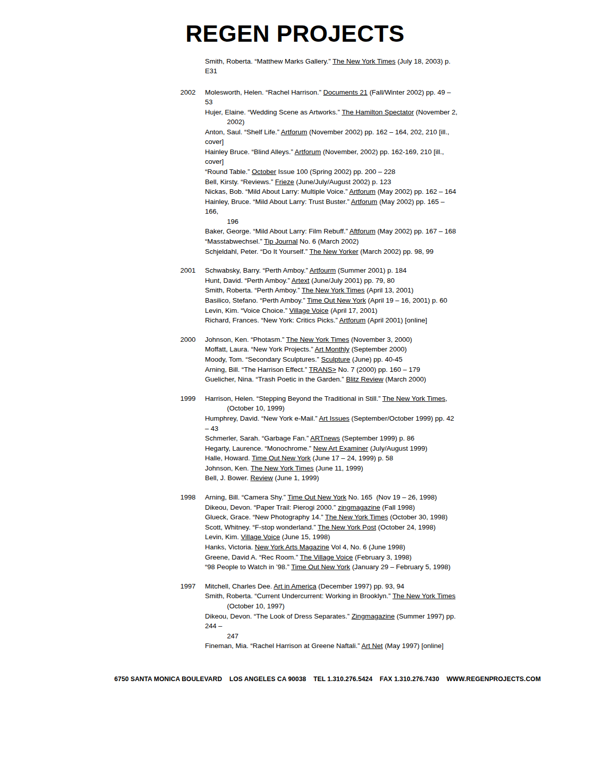REGEN PROJECTS
Smith, Roberta. “Matthew Marks Gallery.” The New York Times (July 18, 2003) p. E31
2002
Molesworth, Helen. “Rachel Harrison.” Documents 21 (Fall/Winter 2002) pp. 49 – 53
Hujer, Elaine. “Wedding Scene as Artworks.” The Hamilton Spectator (November 2,2002)
Anton, Saul. “Shelf Life.” Artforum (November 2002) pp. 162 – 164, 202, 210 [ill., cover]
Hainley Bruce. “Blind Alleys.” Artforum (November, 2002) pp. 162-169, 210 [ill., cover]
“Round Table.” October Issue 100 (Spring 2002) pp. 200 – 228
Bell, Kirsty. “Reviews.” Frieze (June/July/August 2002) p. 123
Nickas, Bob. “Mild About Larry: Multiple Voice.” Artforum (May 2002) pp. 162 – 164
Hainley, Bruce. “Mild About Larry: Trust Buster.” Artforum (May 2002) pp. 165 – 166,196
Baker, George. “Mild About Larry: Film Rebuff.” Aftforum (May 2002) pp. 167 – 168
“Masstabwechsel.” Tip Journal No. 6 (March 2002)
Schjeldahl, Peter. “Do It Yourself.” The New Yorker (March 2002) pp. 98, 99
2001
Schwabsky, Barry. “Perth Amboy.” Artfourm (Summer 2001) p. 184
Hunt, David. “Perth Amboy.” Artext (June/July 2001) pp. 79, 80
Smith, Roberta. “Perth Amboy.” The New York Times (April 13, 2001)
Basilico, Stefano. “Perth Amboy.” Time Out New York (April 19 – 16, 2001) p. 60
Levin, Kim. “Voice Choice.” Village Voice (April 17, 2001)
Richard, Frances. “New York: Critics Picks.” Artforum (April 2001) [online]
2000
Johnson, Ken. “Photasm.” The New York Times (November 3, 2000)
Moffatt, Laura. “New York Projects.” Art Monthly (September 2000)
Moody, Tom. “Secondary Sculptures.” Sculpture (June) pp. 40-45
Arning, Bill. “The Harrison Effect.” TRANS> No. 7 (2000) pp. 160 – 179
Guelicher, Nina. “Trash Poetic in the Garden.” Blitz Review (March 2000)
1999
Harrison, Helen. “Stepping Beyond the Traditional in Still.” The New York Times,(October 10, 1999)
Humphrey, David. “New York e-Mail.” Art Issues (September/October 1999) pp. 42 – 43
Schmerler, Sarah. “Garbage Fan.” ARTnews (September 1999) p. 86
Hegarty, Laurence. “Monochrome.” New Art Examiner (July/August 1999)
Halle, Howard. Time Out New York (June 17 – 24, 1999) p. 58
Johnson, Ken. The New York Times (June 11, 1999)
Bell, J. Bower. Review (June 1, 1999)
1998
Arning, Bill. “Camera Shy.” Time Out New York No. 165 (Nov 19 – 26, 1998)
Dikeou, Devon. “Paper Trail: Pierogi 2000.” zingmagazine (Fall 1998)
Glueck, Grace. “New Photography 14.” The New York Times (October 30, 1998)
Scott, Whitney. “F-stop wonderland.” The New York Post (October 24, 1998)
Levin, Kim. Village Voice (June 15, 1998)
Hanks, Victoria. New York Arts Magazine Vol 4, No. 6 (June 1998)
Greene, David A. “Rec Room.” The Village Voice (February 3, 1998)
“98 People to Watch in ’98.” Time Out New York (January 29 – February 5, 1998)
1997
Mitchell, Charles Dee. Art in America (December 1997) pp. 93, 94
Smith, Roberta. “Current Undercurrent: Working in Brooklyn.” The New York Times(October 10, 1997)
Dikeou, Devon. “The Look of Dress Separates.” Zingmagazine (Summer 1997) pp. 244 –247
Fineman, Mia. “Rachel Harrison at Greene Naftali.” Art Net (May 1997) [online]
6750 SANTA MONICA BOULEVARD LOS ANGELES CA 90038 TEL 1.310.276.5424 FAX 1.310.276.7430 WWW.REGENPROJECTS.COM